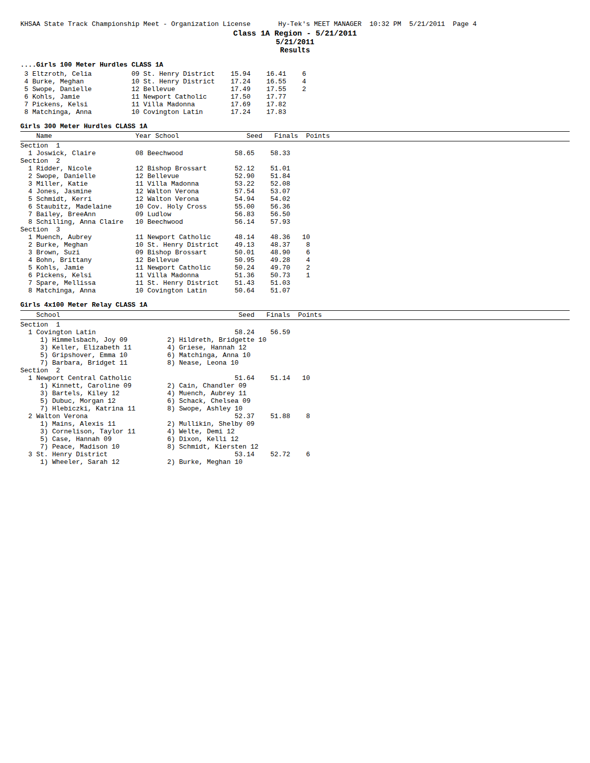KHSAA State Track Championship Meet - Organization License Hy-Tek's MEET MANAGER 10:32 PM 5/21/2011 Page 4
Class 1A Region - 5/21/2011
5/21/2011
Results
....Girls 100 Meter Hurdles CLASS 1A
 3 Eltzroth, Celia          09 St. Henry District    15.94    16.41    6
 4 Burke, Meghan            10 St. Henry District    17.24    16.55    4
 5 Swope, Danielle          12 Bellevue              17.49    17.55    2
 6 Kohls, Jamie             11 Newport Catholic      17.50    17.77
 7 Pickens, Kelsi           11 Villa Madonna         17.69    17.82
 8 Matchinga, Anna          10 Covington Latin       17.24    17.83
Girls 300 Meter Hurdles CLASS 1A
    Name                     Year School                 Seed   Finals  Points
Section  1
  1 Joswick, Claire          08 Beechwood             58.65    58.33
Section  2
  1 Ridder, Nicole           12 Bishop Brossart       52.12    51.01
  2 Swope, Danielle          12 Bellevue              52.90    51.84
  3 Miller, Katie            11 Villa Madonna         53.22    52.08
  4 Jones, Jasmine           12 Walton Verona         57.54    53.07
  5 Schmidt, Kerri           12 Walton Verona         54.94    54.02
  6 Staubitz, Madelaine      10 Cov. Holy Cross       55.00    56.36
  7 Bailey, BreeAnn          09 Ludlow                56.83    56.50
  8 Schilling, Anna Claire   10 Beechwood             56.14    57.93
Section  3
  1 Muench, Aubrey           11 Newport Catholic      48.14    48.36   10
  2 Burke, Meghan            10 St. Henry District    49.13    48.37    8
  3 Brown, Suzi              09 Bishop Brossart       50.01    48.90    6
  4 Bohn, Brittany           12 Bellevue              50.95    49.28    4
  5 Kohls, Jamie             11 Newport Catholic      50.24    49.70    2
  6 Pickens, Kelsi           11 Villa Madonna         51.36    50.73    1
  7 Spare, Mellissa          11 St. Henry District    51.43    51.03
  8 Matchinga, Anna          10 Covington Latin       50.64    51.07
Girls 4x100 Meter Relay CLASS 1A
    School                                             Seed   Finals  Points
Section  1
  1 Covington Latin                                   58.24    56.59
     1) Himmelsbach, Joy 09          2) Hildreth, Bridgette 10
     3) Keller, Elizabeth 11         4) Griese, Hannah 12
     5) Gripshover, Emma 10          6) Matchinga, Anna 10
     7) Barbara, Bridget 11          8) Nease, Leona 10
Section  2
  1 Newport Central Catholic                          51.64    51.14   10
     1) Kinnett, Caroline 09         2) Cain, Chandler 09
     3) Bartels, Kiley 12            4) Muench, Aubrey 11
     5) Dubuc, Morgan 12             6) Schack, Chelsea 09
     7) Hlebiczki, Katrina 11        8) Swope, Ashley 10
  2 Walton Verona                                     52.37    51.88    8
     1) Mains, Alexis 11             2) Mullikin, Shelby 09
     3) Cornelison, Taylor 11        4) Welte, Demi 12
     5) Case, Hannah 09              6) Dixon, Kelli 12
     7) Peace, Madison 10            8) Schmidt, Kiersten 12
  3 St. Henry District                                53.14    52.72    6
     1) Wheeler, Sarah 12            2) Burke, Meghan 10